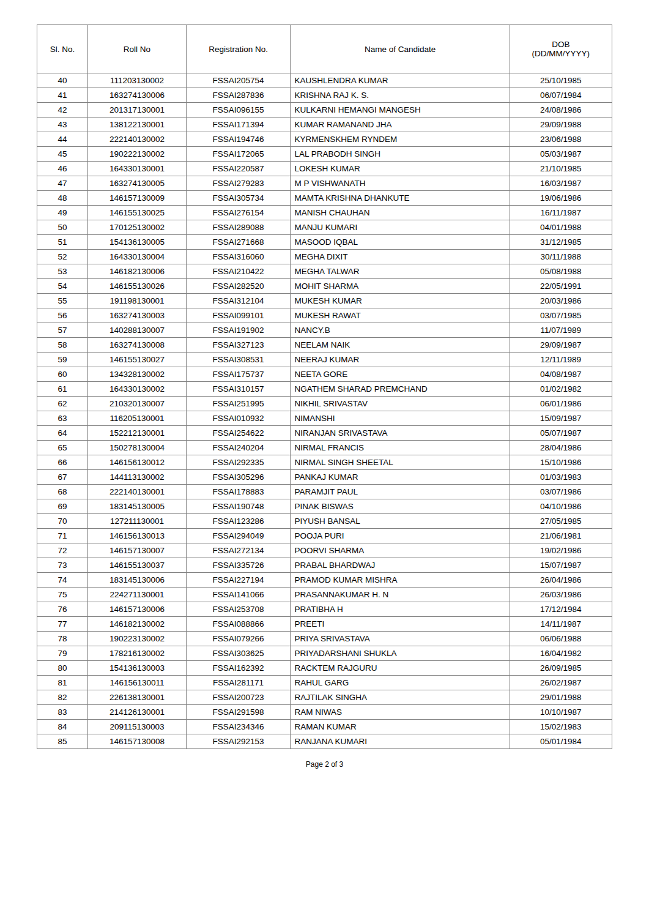| Sl. No. | Roll No | Registration No. | Name of Candidate | DOB (DD/MM/YYYY) |
| --- | --- | --- | --- | --- |
| 40 | 111203130002 | FSSAI205754 | KAUSHLENDRA KUMAR | 25/10/1985 |
| 41 | 163274130006 | FSSAI287836 | KRISHNA RAJ K. S. | 06/07/1984 |
| 42 | 201317130001 | FSSAI096155 | KULKARNI HEMANGI MANGESH | 24/08/1986 |
| 43 | 138122130001 | FSSAI171394 | KUMAR RAMANAND JHA | 29/09/1988 |
| 44 | 222140130002 | FSSAI194746 | KYRMENSKHEM RYNDEM | 23/06/1988 |
| 45 | 190222130002 | FSSAI172065 | LAL PRABODH SINGH | 05/03/1987 |
| 46 | 164330130001 | FSSAI220587 | LOKESH KUMAR | 21/10/1985 |
| 47 | 163274130005 | FSSAI279283 | M P VISHWANATH | 16/03/1987 |
| 48 | 146157130009 | FSSAI305734 | MAMTA KRISHNA DHANKUTE | 19/06/1986 |
| 49 | 146155130025 | FSSAI276154 | MANISH CHAUHAN | 16/11/1987 |
| 50 | 170125130002 | FSSAI289088 | MANJU KUMARI | 04/01/1988 |
| 51 | 154136130005 | FSSAI271668 | MASOOD IQBAL | 31/12/1985 |
| 52 | 164330130004 | FSSAI316060 | MEGHA DIXIT | 30/11/1988 |
| 53 | 146182130006 | FSSAI210422 | MEGHA TALWAR | 05/08/1988 |
| 54 | 146155130026 | FSSAI282520 | MOHIT SHARMA | 22/05/1991 |
| 55 | 191198130001 | FSSAI312104 | MUKESH KUMAR | 20/03/1986 |
| 56 | 163274130003 | FSSAI099101 | MUKESH RAWAT | 03/07/1985 |
| 57 | 140288130007 | FSSAI191902 | NANCY.B | 11/07/1989 |
| 58 | 163274130008 | FSSAI327123 | NEELAM NAIK | 29/09/1987 |
| 59 | 146155130027 | FSSAI308531 | NEERAJ KUMAR | 12/11/1989 |
| 60 | 134328130002 | FSSAI175737 | NEETA GORE | 04/08/1987 |
| 61 | 164330130002 | FSSAI310157 | NGATHEM SHARAD PREMCHAND | 01/02/1982 |
| 62 | 210320130007 | FSSAI251995 | NIKHIL SRIVASTAV | 06/01/1986 |
| 63 | 116205130001 | FSSAI010932 | NIMANSHI | 15/09/1987 |
| 64 | 152212130001 | FSSAI254622 | NIRANJAN SRIVASTAVA | 05/07/1987 |
| 65 | 150278130004 | FSSAI240204 | NIRMAL FRANCIS | 28/04/1986 |
| 66 | 146156130012 | FSSAI292335 | NIRMAL SINGH SHEETAL | 15/10/1986 |
| 67 | 144113130002 | FSSAI305296 | PANKAJ KUMAR | 01/03/1983 |
| 68 | 222140130001 | FSSAI178883 | PARAMJIT PAUL | 03/07/1986 |
| 69 | 183145130005 | FSSAI190748 | PINAK BISWAS | 04/10/1986 |
| 70 | 127211130001 | FSSAI123286 | PIYUSH BANSAL | 27/05/1985 |
| 71 | 146156130013 | FSSAI294049 | POOJA PURI | 21/06/1981 |
| 72 | 146157130007 | FSSAI272134 | POORVI SHARMA | 19/02/1986 |
| 73 | 146155130037 | FSSAI335726 | PRABAL BHARDWAJ | 15/07/1987 |
| 74 | 183145130006 | FSSAI227194 | PRAMOD KUMAR MISHRA | 26/04/1986 |
| 75 | 224271130001 | FSSAI141066 | PRASANNAKUMAR H. N | 26/03/1986 |
| 76 | 146157130006 | FSSAI253708 | PRATIBHA H | 17/12/1984 |
| 77 | 146182130002 | FSSAI088866 | PREETI | 14/11/1987 |
| 78 | 190223130002 | FSSAI079266 | PRIYA SRIVASTAVA | 06/06/1988 |
| 79 | 178216130002 | FSSAI303625 | PRIYADARSHANI SHUKLA | 16/04/1982 |
| 80 | 154136130003 | FSSAI162392 | RACKTEM RAJGURU | 26/09/1985 |
| 81 | 146156130011 | FSSAI281171 | RAHUL GARG | 26/02/1987 |
| 82 | 226138130001 | FSSAI200723 | RAJTILAK SINGHA | 29/01/1988 |
| 83 | 214126130001 | FSSAI291598 | RAM NIWAS | 10/10/1987 |
| 84 | 209115130003 | FSSAI234346 | RAMAN KUMAR | 15/02/1983 |
| 85 | 146157130008 | FSSAI292153 | RANJANA KUMARI | 05/01/1984 |
Page 2 of 3